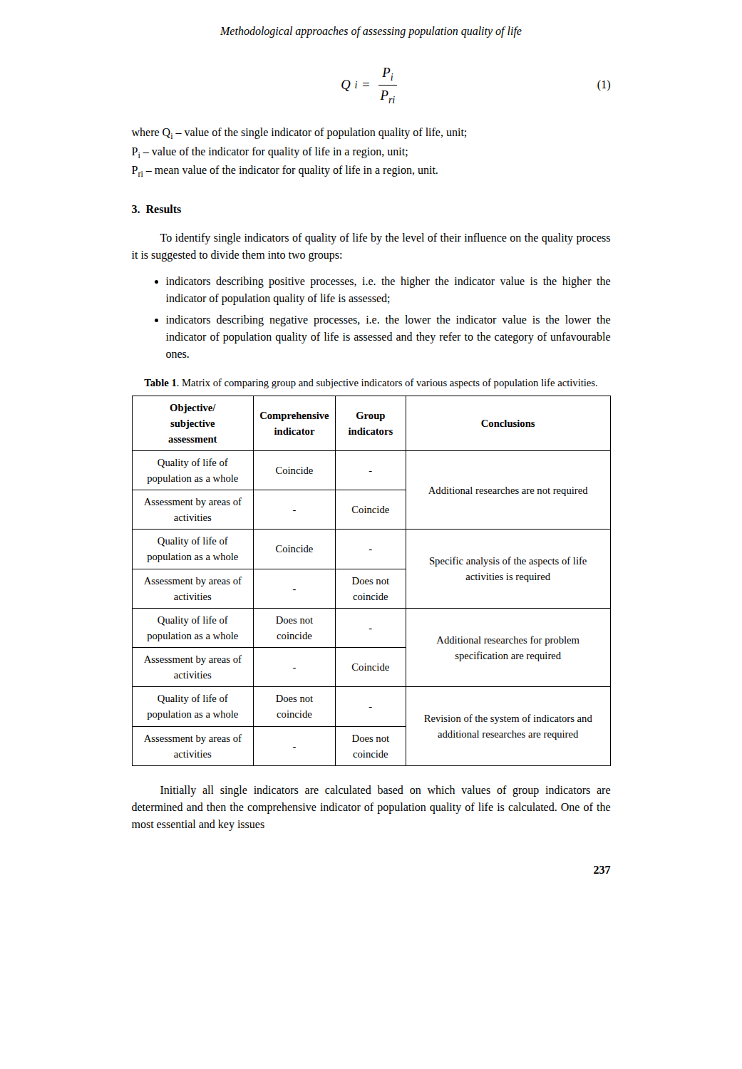Methodological approaches of assessing population quality of life
Qi = Pi Pri (1)
where Qi – value of the single indicator of population quality of life, unit;
Pi – value of the indicator for quality of life in a region, unit;
Pri – mean value of the indicator for quality of life in a region, unit.
3. Results
To identify single indicators of quality of life by the level of their influence on the quality process it is suggested to divide them into two groups:
indicators describing positive processes, i.e. the higher the indicator value is the higher the indicator of population quality of life is assessed;
indicators describing negative processes, i.e. the lower the indicator value is the lower the indicator of population quality of life is assessed and they refer to the category of unfavourable ones.
Table 1 . Matrix of comparing group and subjective indicators of various aspects of population life activities.
| Objective/ subjective assessment | Comprehensive indicator | Group indicators | Conclusions |
| --- | --- | --- | --- |
| Quality of life of population as a whole | Coincide | - | Additional researches are not required |
| Assessment by areas of activities | - | Coincide |
| Quality of life of population as a whole | Coincide | - | Specific analysis of the aspects of life activities is required |
| Assessment by areas of activities | - | Does not coincide |
| Quality of life of population as a whole | Does not coincide | - | Additional researches for problem specification are required |
| Assessment by areas of activities | - | Coincide |
| Quality of life of population as a whole | Does not coincide | - | Revision of the system of indicators and additional researches are required |
| Assessment by areas of activities | - | Does not coincide |
Initially all single indicators are calculated based on which values of group indicators are determined and then the comprehensive indicator of population quality of life is calculated. One of the most essential and key issues
237